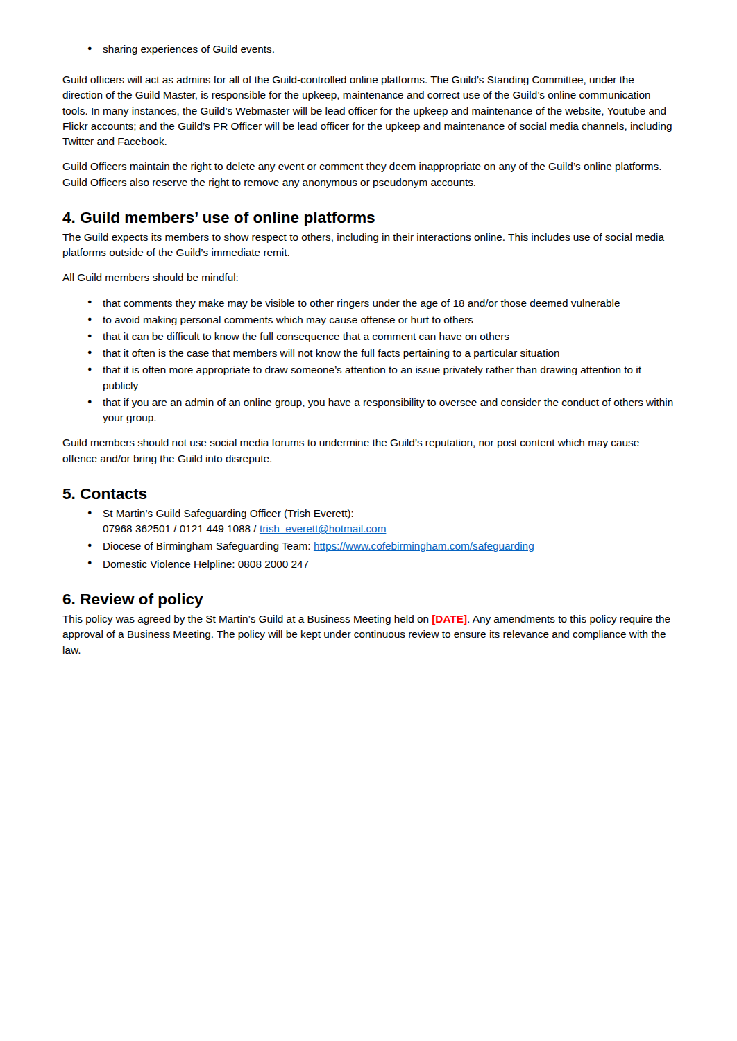sharing experiences of Guild events.
Guild officers will act as admins for all of the Guild-controlled online platforms. The Guild’s Standing Committee, under the direction of the Guild Master, is responsible for the upkeep, maintenance and correct use of the Guild’s online communication tools. In many instances, the Guild’s Webmaster will be lead officer for the upkeep and maintenance of the website, Youtube and Flickr accounts; and the Guild’s PR Officer will be lead officer for the upkeep and maintenance of social media channels, including Twitter and Facebook.
Guild Officers maintain the right to delete any event or comment they deem inappropriate on any of the Guild’s online platforms. Guild Officers also reserve the right to remove any anonymous or pseudonym accounts.
4. Guild members’ use of online platforms
The Guild expects its members to show respect to others, including in their interactions online. This includes use of social media platforms outside of the Guild’s immediate remit.
All Guild members should be mindful:
that comments they make may be visible to other ringers under the age of 18 and/or those deemed vulnerable
to avoid making personal comments which may cause offense or hurt to others
that it can be difficult to know the full consequence that a comment can have on others
that it often is the case that members will not know the full facts pertaining to a particular situation
that it is often more appropriate to draw someone’s attention to an issue privately rather than drawing attention to it publicly
that if you are an admin of an online group, you have a responsibility to oversee and consider the conduct of others within your group.
Guild members should not use social media forums to undermine the Guild’s reputation, nor post content which may cause offence and/or bring the Guild into disrepute.
5. Contacts
St Martin’s Guild Safeguarding Officer (Trish Everett): 07968 362501 / 0121 449 1088 / trish_everett@hotmail.com
Diocese of Birmingham Safeguarding Team: https://www.cofebirmingham.com/safeguarding
Domestic Violence Helpline: 0808 2000 247
6. Review of policy
This policy was agreed by the St Martin’s Guild at a Business Meeting held on [DATE]. Any amendments to this policy require the approval of a Business Meeting. The policy will be kept under continuous review to ensure its relevance and compliance with the law.